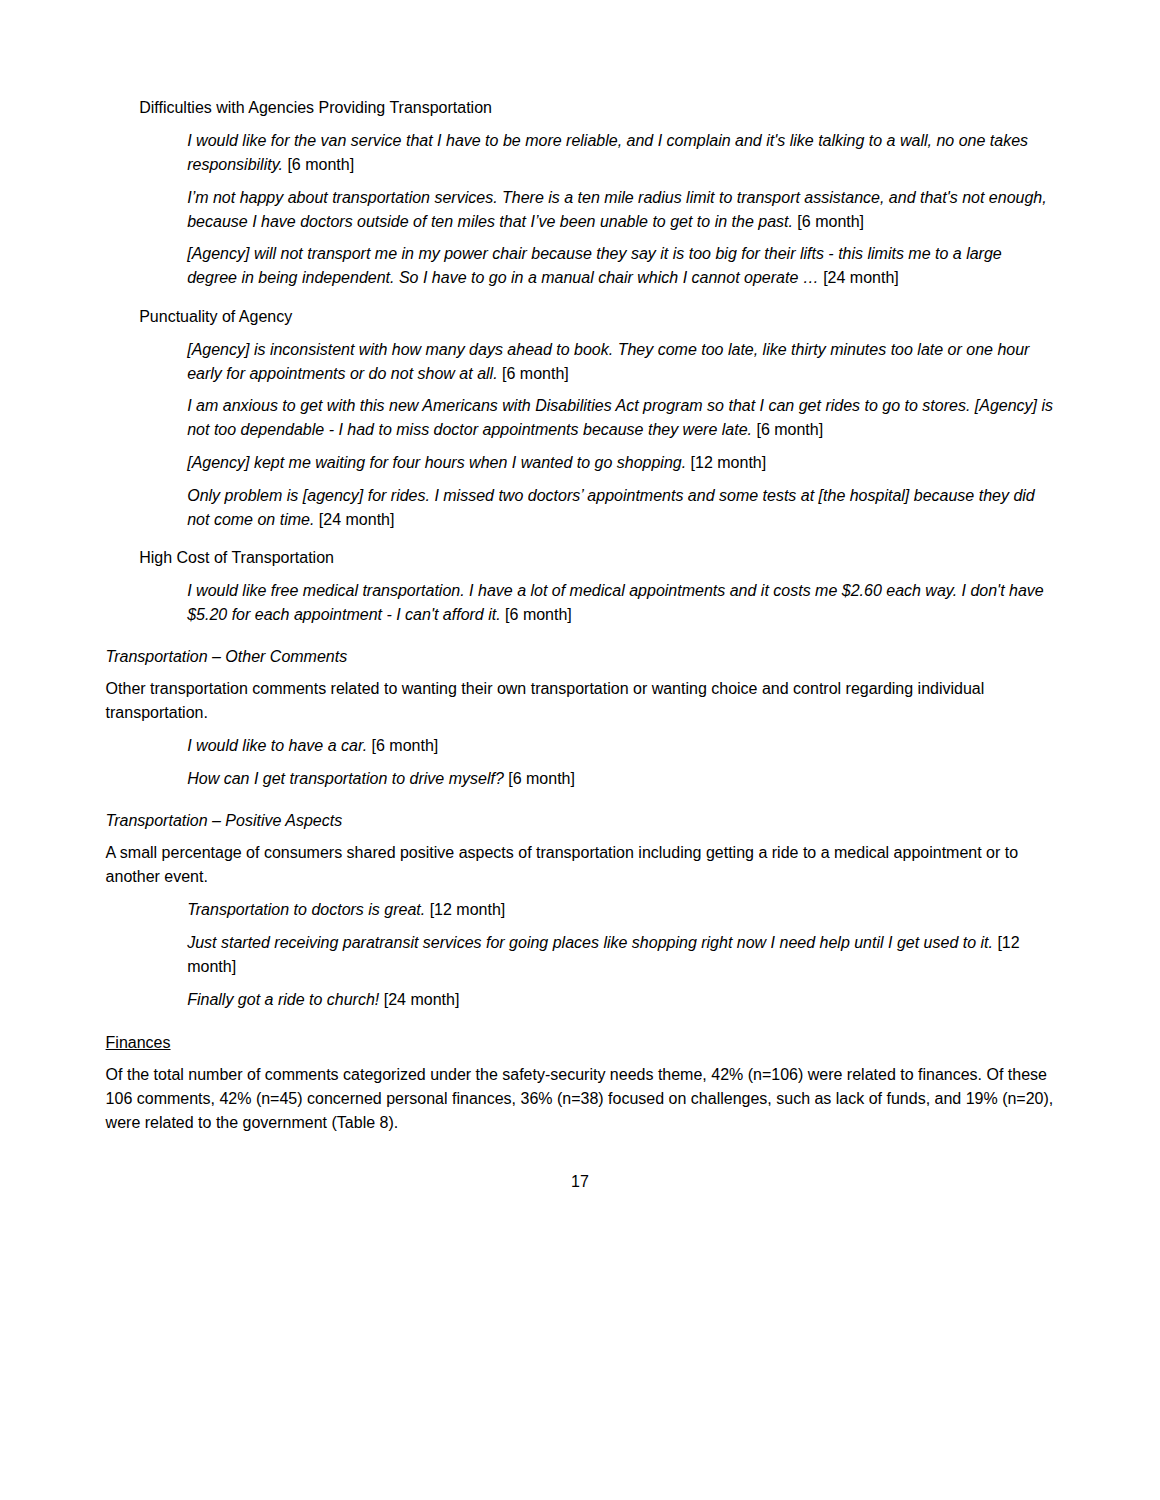Difficulties with Agencies Providing Transportation
I would like for the van service that I have to be more reliable, and I complain and it's like talking to a wall, no one takes responsibility. [6 month]
I’m not happy about transportation services. There is a ten mile radius limit to transport assistance, and that's not enough, because I have doctors outside of ten miles that I’ve been unable to get to in the past. [6 month]
[Agency] will not transport me in my power chair because they say it is too big for their lifts - this limits me to a large degree in being independent. So I have to go in a manual chair which I cannot operate … [24 month]
Punctuality of Agency
[Agency] is inconsistent with how many days ahead to book. They come too late, like thirty minutes too late or one hour early for appointments or do not show at all. [6 month]
I am anxious to get with this new Americans with Disabilities Act program so that I can get rides to go to stores. [Agency] is not too dependable - I had to miss doctor appointments because they were late. [6 month]
[Agency] kept me waiting for four hours when I wanted to go shopping. [12 month]
Only problem is [agency] for rides. I missed two doctors’ appointments and some tests at [the hospital] because they did not come on time. [24 month]
High Cost of Transportation
I would like free medical transportation. I have a lot of medical appointments and it costs me $2.60 each way. I don't have $5.20 for each appointment - I can't afford it. [6 month]
Transportation – Other Comments
Other transportation comments related to wanting their own transportation or wanting choice and control regarding individual transportation.
I would like to have a car. [6 month]
How can I get transportation to drive myself? [6 month]
Transportation – Positive Aspects
A small percentage of consumers shared positive aspects of transportation including getting a ride to a medical appointment or to another event.
Transportation to doctors is great. [12 month]
Just started receiving paratransit services for going places like shopping right now I need help until I get used to it. [12 month]
Finally got a ride to church! [24 month]
Finances
Of the total number of comments categorized under the safety-security needs theme, 42% (n=106) were related to finances. Of these 106 comments, 42% (n=45) concerned personal finances, 36% (n=38) focused on challenges, such as lack of funds, and 19% (n=20), were related to the government (Table 8).
17